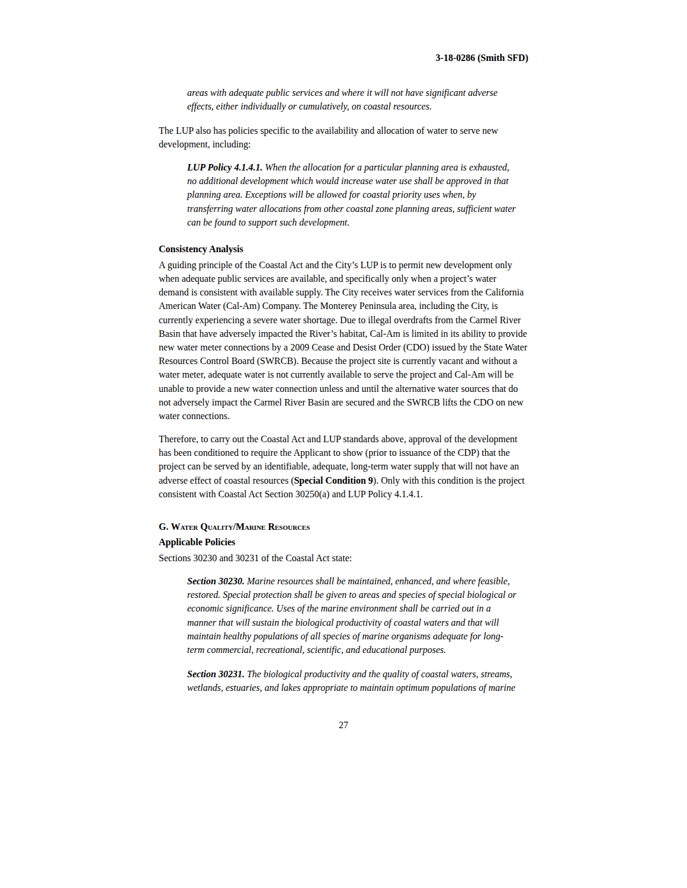3-18-0286 (Smith SFD)
areas with adequate public services and where it will not have significant adverse effects, either individually or cumulatively, on coastal resources.
The LUP also has policies specific to the availability and allocation of water to serve new development, including:
LUP Policy 4.1.4.1. When the allocation for a particular planning area is exhausted, no additional development which would increase water use shall be approved in that planning area. Exceptions will be allowed for coastal priority uses when, by transferring water allocations from other coastal zone planning areas, sufficient water can be found to support such development.
Consistency Analysis
A guiding principle of the Coastal Act and the City’s LUP is to permit new development only when adequate public services are available, and specifically only when a project’s water demand is consistent with available supply. The City receives water services from the California American Water (Cal-Am) Company. The Monterey Peninsula area, including the City, is currently experiencing a severe water shortage. Due to illegal overdrafts from the Carmel River Basin that have adversely impacted the River’s habitat, Cal-Am is limited in its ability to provide new water meter connections by a 2009 Cease and Desist Order (CDO) issued by the State Water Resources Control Board (SWRCB). Because the project site is currently vacant and without a water meter, adequate water is not currently available to serve the project and Cal-Am will be unable to provide a new water connection unless and until the alternative water sources that do not adversely impact the Carmel River Basin are secured and the SWRCB lifts the CDO on new water connections.
Therefore, to carry out the Coastal Act and LUP standards above, approval of the development has been conditioned to require the Applicant to show (prior to issuance of the CDP) that the project can be served by an identifiable, adequate, long-term water supply that will not have an adverse effect of coastal resources (Special Condition 9). Only with this condition is the project consistent with Coastal Act Section 30250(a) and LUP Policy 4.1.4.1.
G. Water Quality/Marine Resources
Applicable Policies
Sections 30230 and 30231 of the Coastal Act state:
Section 30230. Marine resources shall be maintained, enhanced, and where feasible, restored. Special protection shall be given to areas and species of special biological or economic significance. Uses of the marine environment shall be carried out in a manner that will sustain the biological productivity of coastal waters and that will maintain healthy populations of all species of marine organisms adequate for long-term commercial, recreational, scientific, and educational purposes.
Section 30231. The biological productivity and the quality of coastal waters, streams, wetlands, estuaries, and lakes appropriate to maintain optimum populations of marine
27